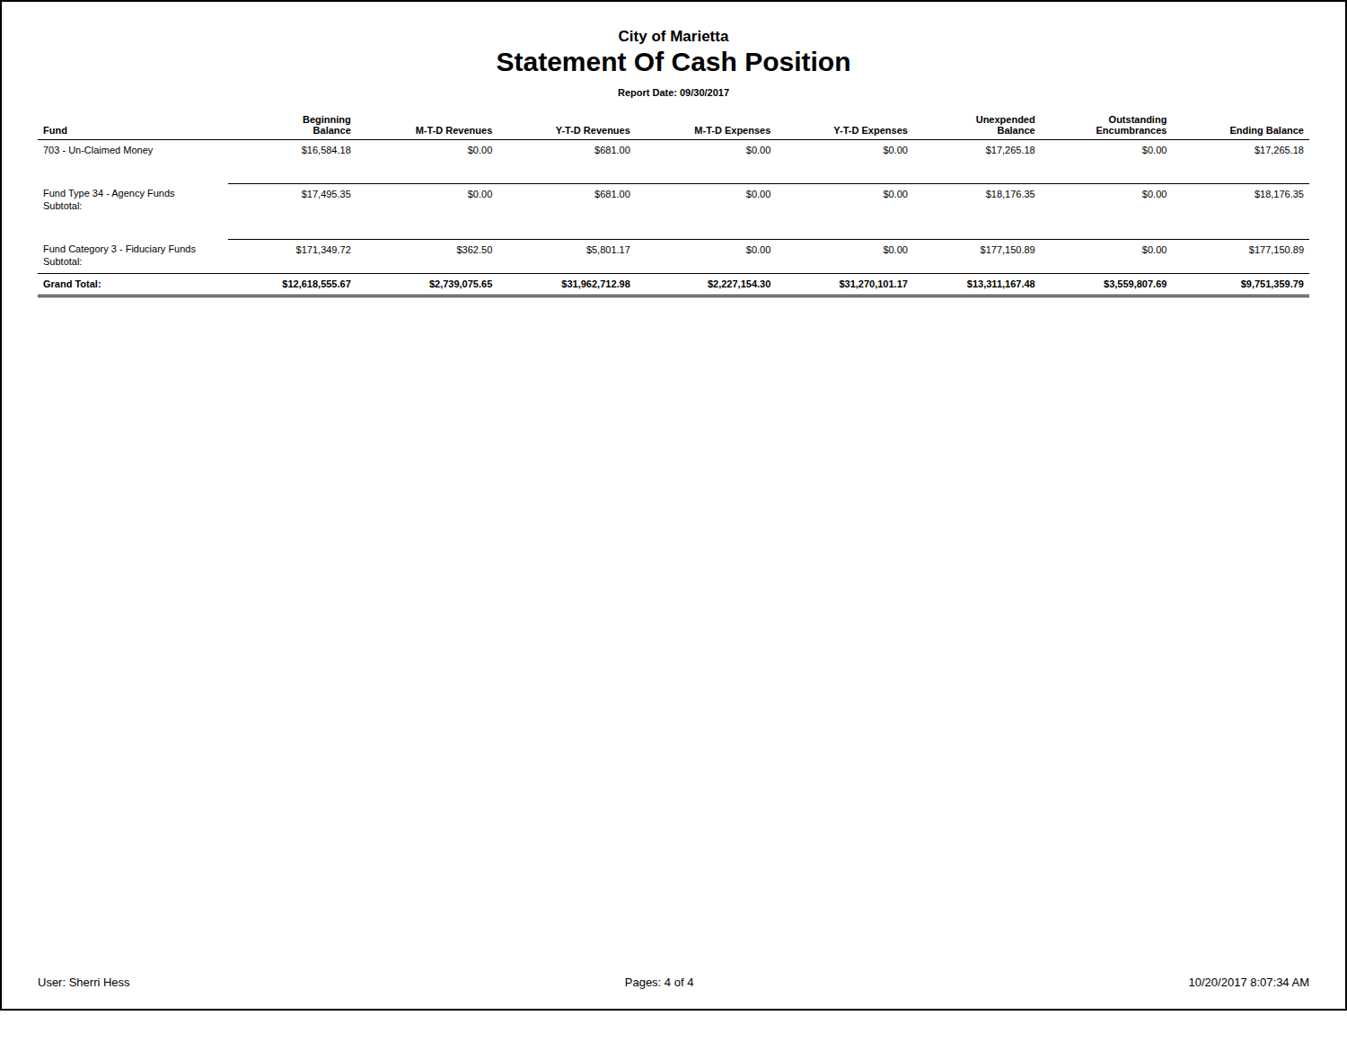City of Marietta
Statement Of Cash Position
Report Date: 09/30/2017
| Fund | Beginning Balance | M-T-D Revenues | Y-T-D Revenues | M-T-D Expenses | Y-T-D Expenses | Unexpended Balance | Outstanding Encumbrances | Ending Balance |
| --- | --- | --- | --- | --- | --- | --- | --- | --- |
| 703 - Un-Claimed Money | $16,584.18 | $0.00 | $681.00 | $0.00 | $0.00 | $17,265.18 | $0.00 | $17,265.18 |
| Fund Type 34 - Agency Funds Subtotal: | $17,495.35 | $0.00 | $681.00 | $0.00 | $0.00 | $18,176.35 | $0.00 | $18,176.35 |
| Fund Category 3 - Fiduciary Funds Subtotal: | $171,349.72 | $362.50 | $5,801.17 | $0.00 | $0.00 | $177,150.89 | $0.00 | $177,150.89 |
| Grand Total: | $12,618,555.67 | $2,739,075.65 | $31,962,712.98 | $2,227,154.30 | $31,270,101.17 | $13,311,167.48 | $3,559,807.69 | $9,751,359.79 |
User: Sherri Hess
Pages: 4 of 4
10/20/2017 8:07:34 AM